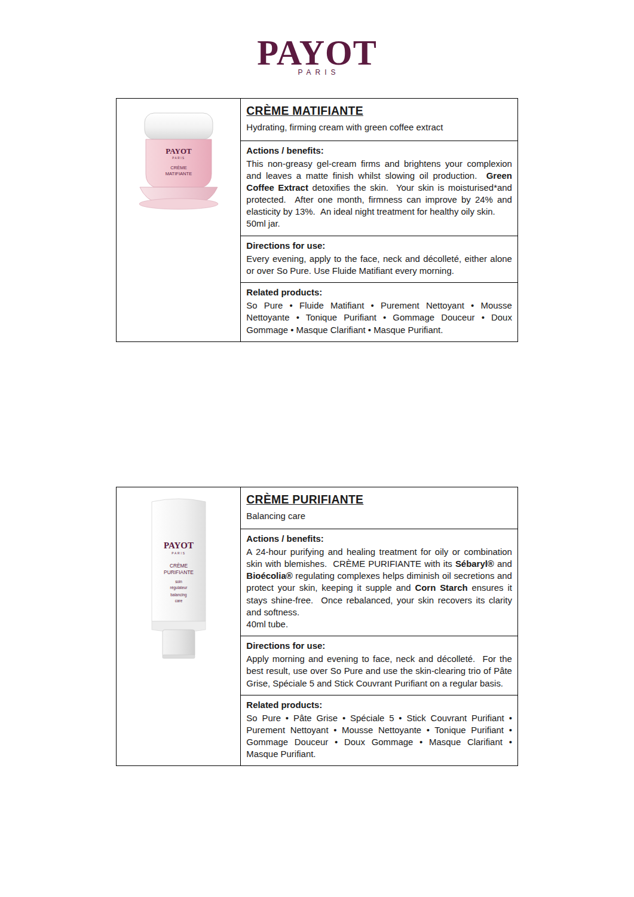PAYOT
PARIS
| PAYOT PARIS CRÈME MATIFIANTE | CRÈME MATIFIANTE Hydrating, firming cream with green coffee extract |
| Actions / benefits: This non-greasy gel-cream firms and brightens your complexion and leaves a matte finish whilst slowing oil production. Green Coffee Extract detoxifies the skin. Your skin is moisturised*and protected. After one month, firmness can improve by 24% and elasticity by 13%. An ideal night treatment for healthy oily skin. 50ml jar. |
| Directions for use: Every evening, apply to the face, neck and décolleté, either alone or over So Pure. Use Fluide Matifiant every morning. |
| Related products: So Pure • Fluide Matifiant • Purement Nettoyant • Mousse Nettoyante • Tonique Purifiant • Gommage Douceur • Doux Gommage • Masque Clarifiant • Masque Purifiant. |
| PAYOT PARIS CRÈME PURIFIANTE soin régulateur balancing care | CRÈME PURIFIANTE Balancing care |
| Actions / benefits: A 24-hour purifying and healing treatment for oily or combination skin with blemishes. CRÈME PURIFIANTE with its Sébaryl® and Bioécolia® regulating complexes helps diminish oil secretions and protect your skin, keeping it supple and Corn Starch ensures it stays shine-free. Once rebalanced, your skin recovers its clarity and softness. 40ml tube. |
| Directions for use: Apply morning and evening to face, neck and décolleté. For the best result, use over So Pure and use the skin-clearing trio of Pâte Grise, Spéciale 5 and Stick Couvrant Purifiant on a regular basis. |
| Related products: So Pure • Pâte Grise • Spéciale 5 • Stick Couvrant Purifiant • Purement Nettoyant • Mousse Nettoyante • Tonique Purifiant • Gommage Douceur • Doux Gommage • Masque Clarifiant • Masque Purifiant. |